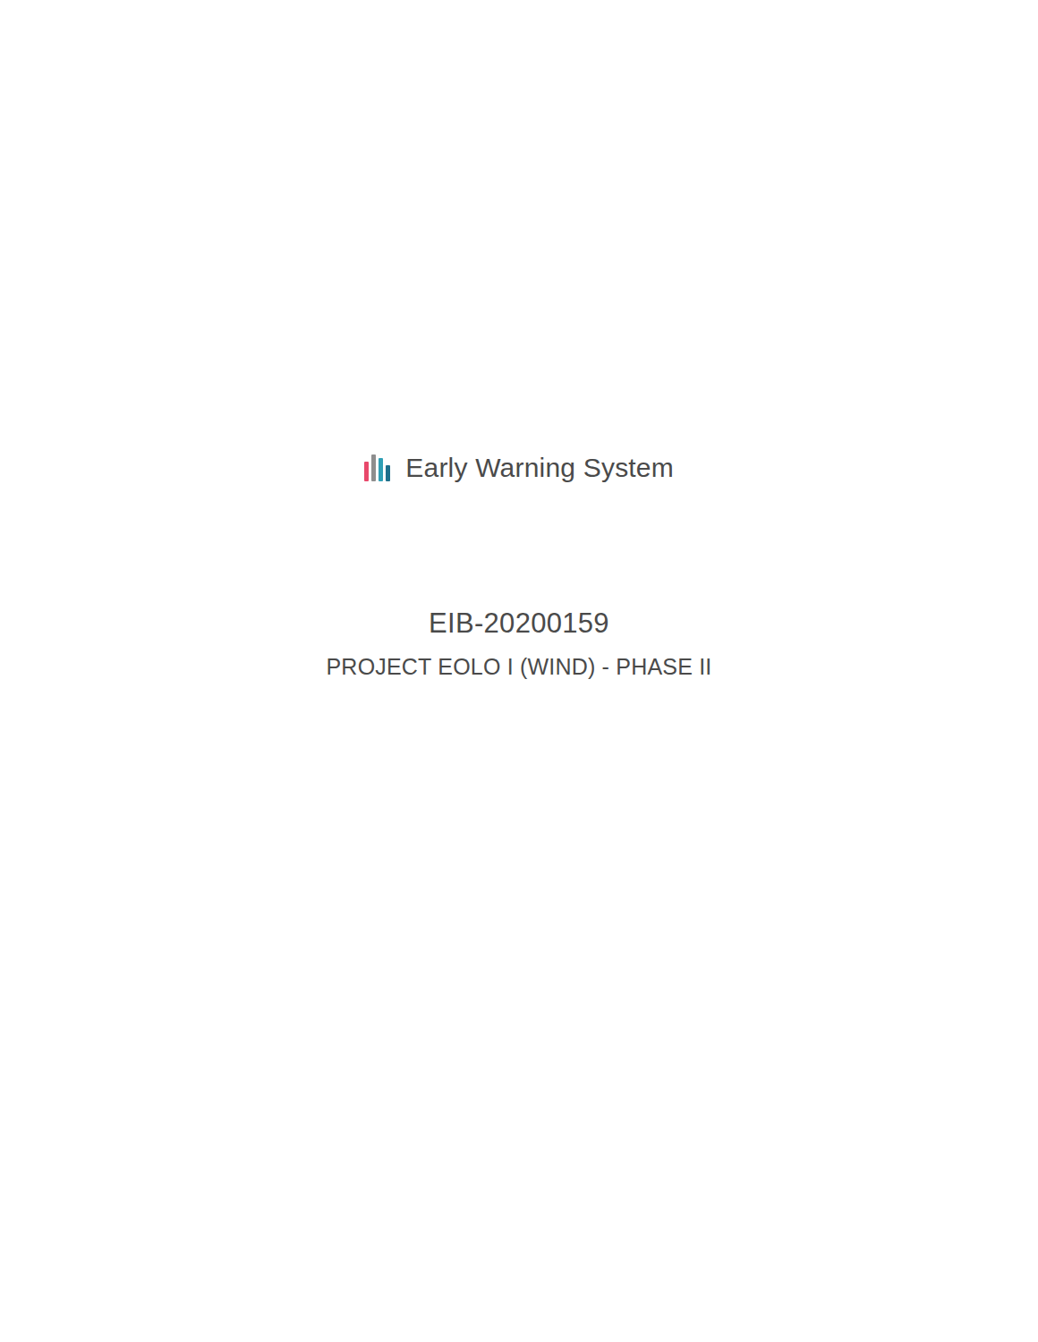Early Warning System
EIB-20200159
PROJECT EOLO I (WIND) - PHASE II